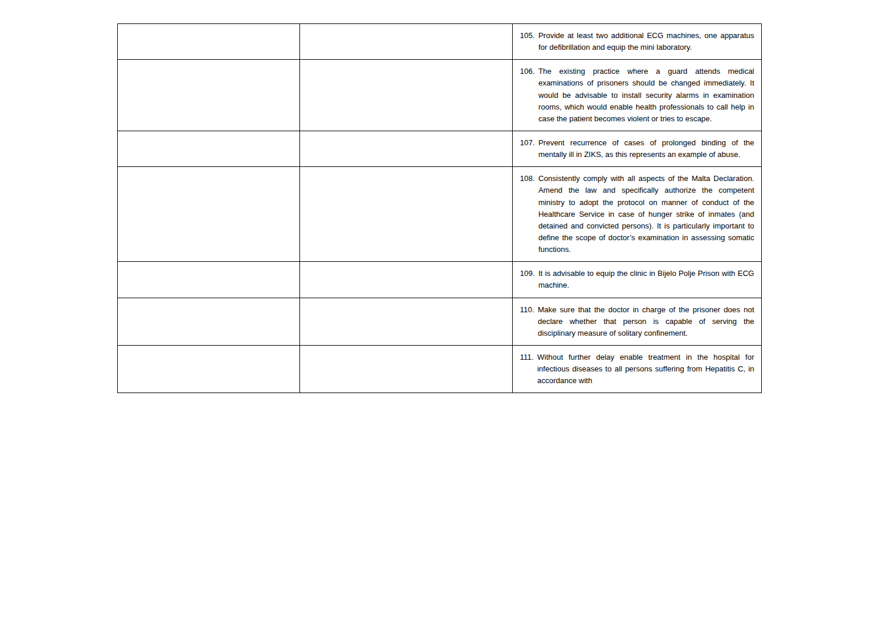| | | 105. Provide at least two additional ECG machines, one apparatus for defibrillation and equip the mini laboratory. |
| | | 106. The existing practice where a guard attends medical examinations of prisoners should be changed immediately. It would be advisable to install security alarms in examination rooms, which would enable health professionals to call help in case the patient becomes violent or tries to escape. |
| | | 107. Prevent recurrence of cases of prolonged binding of the mentally ill in ZIKS, as this represents an example of abuse. |
| | | 108. Consistently comply with all aspects of the Malta Declaration. Amend the law and specifically authorize the competent ministry to adopt the protocol on manner of conduct of the Healthcare Service in case of hunger strike of inmates (and detained and convicted persons). It is particularly important to define the scope of doctor’s examination in assessing somatic functions. |
| | | 109. It is advisable to equip the clinic in Bijelo Polje Prison with ECG machine. |
| | | 110. Make sure that the doctor in charge of the prisoner does not declare whether that person is capable of serving the disciplinary measure of solitary confinement. |
| | | 111. Without further delay enable treatment in the hospital for infectious diseases to all persons suffering from Hepatitis C, in accordance with |